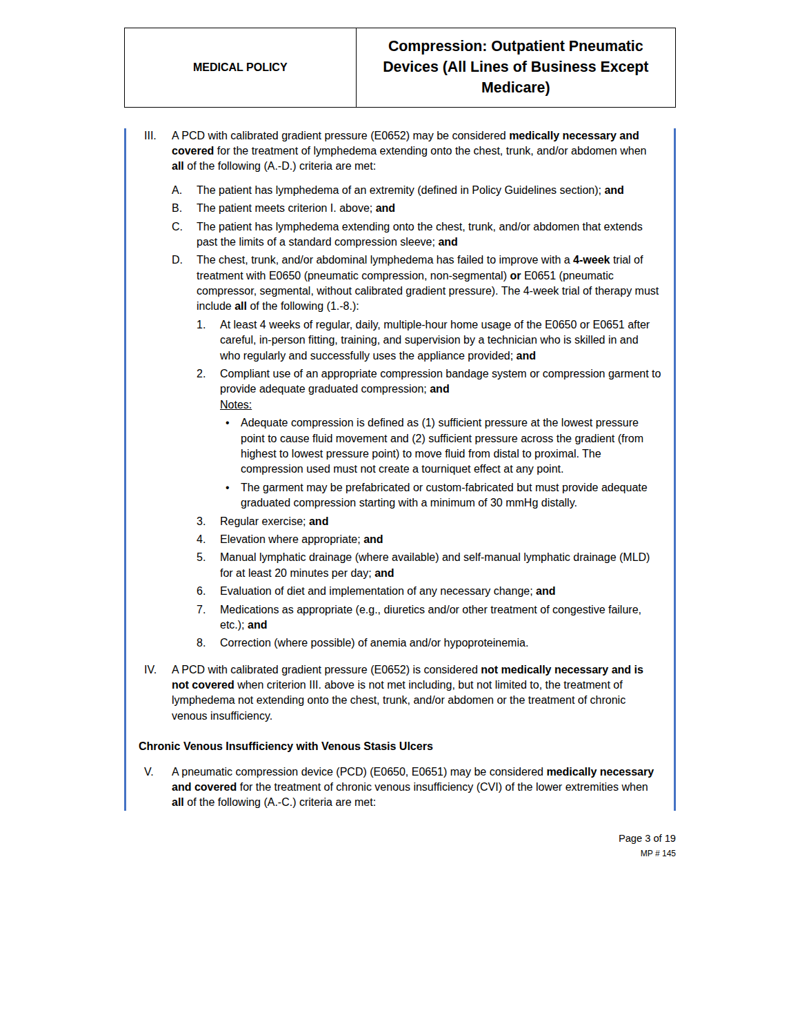| MEDICAL POLICY | Compression: Outpatient Pneumatic Devices (All Lines of Business Except Medicare) |
III. A PCD with calibrated gradient pressure (E0652) may be considered medically necessary and covered for the treatment of lymphedema extending onto the chest, trunk, and/or abdomen when all of the following (A.-D.) criteria are met:
A. The patient has lymphedema of an extremity (defined in Policy Guidelines section); and
B. The patient meets criterion I. above; and
C. The patient has lymphedema extending onto the chest, trunk, and/or abdomen that extends past the limits of a standard compression sleeve; and
D. The chest, trunk, and/or abdominal lymphedema has failed to improve with a 4-week trial of treatment with E0650 (pneumatic compression, non-segmental) or E0651 (pneumatic compressor, segmental, without calibrated gradient pressure). The 4-week trial of therapy must include all of the following (1.-8.):
1. At least 4 weeks of regular, daily, multiple-hour home usage of the E0650 or E0651 after careful, in-person fitting, training, and supervision by a technician who is skilled in and who regularly and successfully uses the appliance provided; and
2. Compliant use of an appropriate compression bandage system or compression garment to provide adequate graduated compression; and
Notes:
Adequate compression is defined as (1) sufficient pressure at the lowest pressure point to cause fluid movement and (2) sufficient pressure across the gradient (from highest to lowest pressure point) to move fluid from distal to proximal. The compression used must not create a tourniquet effect at any point.
The garment may be prefabricated or custom-fabricated but must provide adequate graduated compression starting with a minimum of 30 mmHg distally.
3. Regular exercise; and
4. Elevation where appropriate; and
5. Manual lymphatic drainage (where available) and self-manual lymphatic drainage (MLD) for at least 20 minutes per day; and
6. Evaluation of diet and implementation of any necessary change; and
7. Medications as appropriate (e.g., diuretics and/or other treatment of congestive failure, etc.); and
8. Correction (where possible) of anemia and/or hypoproteinemia.
IV. A PCD with calibrated gradient pressure (E0652) is considered not medically necessary and is not covered when criterion III. above is not met including, but not limited to, the treatment of lymphedema not extending onto the chest, trunk, and/or abdomen or the treatment of chronic venous insufficiency.
Chronic Venous Insufficiency with Venous Stasis Ulcers
V. A pneumatic compression device (PCD) (E0650, E0651) may be considered medically necessary and covered for the treatment of chronic venous insufficiency (CVI) of the lower extremities when all of the following (A.-C.) criteria are met:
Page 3 of 19
MP # 145